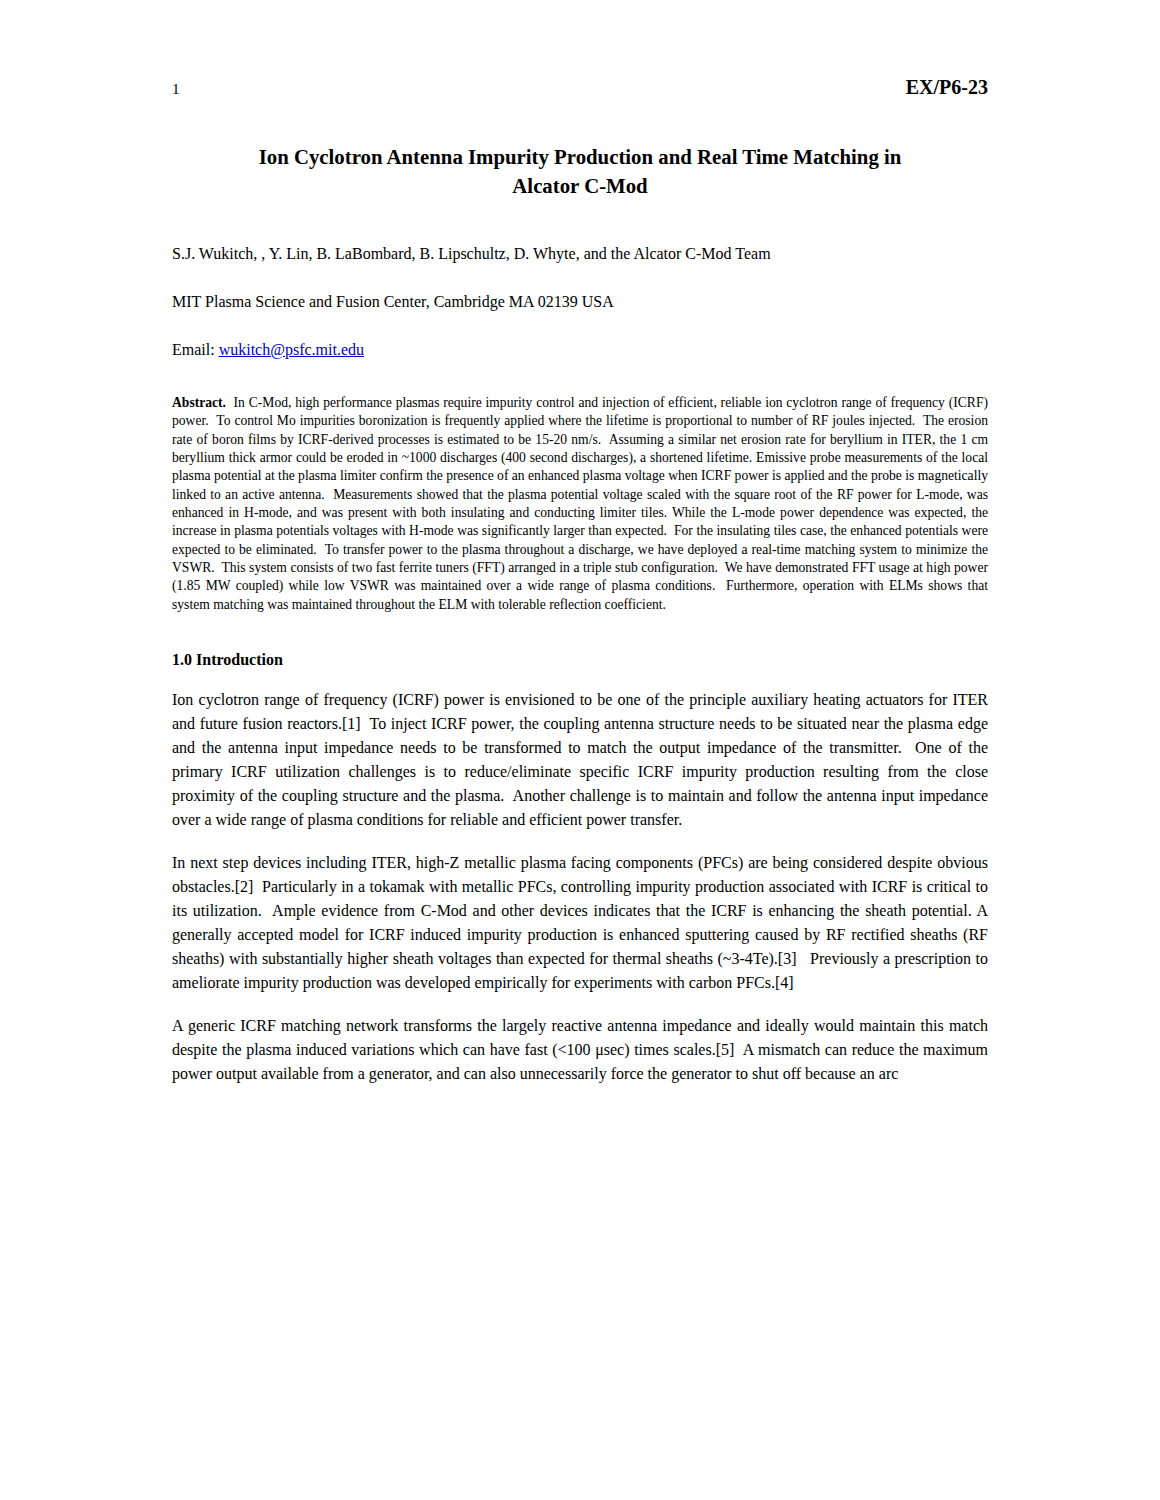1 EX/P6-23
Ion Cyclotron Antenna Impurity Production and Real Time Matching in
Alcator C-Mod
S.J. Wukitch, , Y. Lin, B. LaBombard, B. Lipschultz, D. Whyte, and the Alcator C-Mod Team
MIT Plasma Science and Fusion Center, Cambridge MA 02139 USA
Email: wukitch@psfc.mit.edu
Abstract. In C-Mod, high performance plasmas require impurity control and injection of efficient, reliable ion cyclotron range of frequency (ICRF) power. To control Mo impurities boronization is frequently applied where the lifetime is proportional to number of RF joules injected. The erosion rate of boron films by ICRF-derived processes is estimated to be 15-20 nm/s. Assuming a similar net erosion rate for beryllium in ITER, the 1 cm beryllium thick armor could be eroded in ~1000 discharges (400 second discharges), a shortened lifetime. Emissive probe measurements of the local plasma potential at the plasma limiter confirm the presence of an enhanced plasma voltage when ICRF power is applied and the probe is magnetically linked to an active antenna. Measurements showed that the plasma potential voltage scaled with the square root of the RF power for L-mode, was enhanced in H-mode, and was present with both insulating and conducting limiter tiles. While the L-mode power dependence was expected, the increase in plasma potentials voltages with H-mode was significantly larger than expected. For the insulating tiles case, the enhanced potentials were expected to be eliminated. To transfer power to the plasma throughout a discharge, we have deployed a real-time matching system to minimize the VSWR. This system consists of two fast ferrite tuners (FFT) arranged in a triple stub configuration. We have demonstrated FFT usage at high power (1.85 MW coupled) while low VSWR was maintained over a wide range of plasma conditions. Furthermore, operation with ELMs shows that system matching was maintained throughout the ELM with tolerable reflection coefficient.
1.0 Introduction
Ion cyclotron range of frequency (ICRF) power is envisioned to be one of the principle auxiliary heating actuators for ITER and future fusion reactors.[1] To inject ICRF power, the coupling antenna structure needs to be situated near the plasma edge and the antenna input impedance needs to be transformed to match the output impedance of the transmitter. One of the primary ICRF utilization challenges is to reduce/eliminate specific ICRF impurity production resulting from the close proximity of the coupling structure and the plasma. Another challenge is to maintain and follow the antenna input impedance over a wide range of plasma conditions for reliable and efficient power transfer.
In next step devices including ITER, high-Z metallic plasma facing components (PFCs) are being considered despite obvious obstacles.[2] Particularly in a tokamak with metallic PFCs, controlling impurity production associated with ICRF is critical to its utilization. Ample evidence from C-Mod and other devices indicates that the ICRF is enhancing the sheath potential. A generally accepted model for ICRF induced impurity production is enhanced sputtering caused by RF rectified sheaths (RF sheaths) with substantially higher sheath voltages than expected for thermal sheaths (~3-4Te).[3] Previously a prescription to ameliorate impurity production was developed empirically for experiments with carbon PFCs.[4]
A generic ICRF matching network transforms the largely reactive antenna impedance and ideally would maintain this match despite the plasma induced variations which can have fast (<100 μsec) times scales.[5] A mismatch can reduce the maximum power output available from a generator, and can also unnecessarily force the generator to shut off because an arc